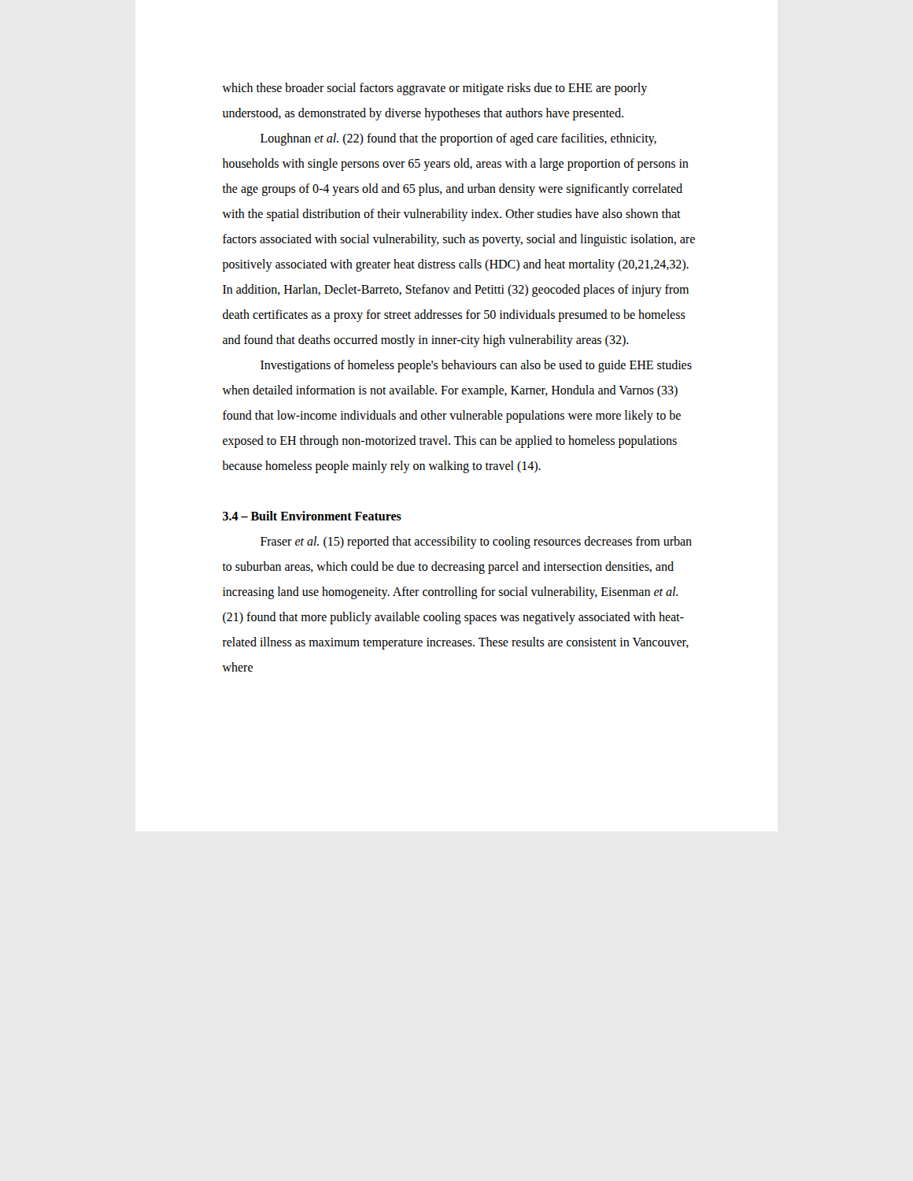which these broader social factors aggravate or mitigate risks due to EHE are poorly understood, as demonstrated by diverse hypotheses that authors have presented.
Loughnan et al. (22) found that the proportion of aged care facilities, ethnicity, households with single persons over 65 years old, areas with a large proportion of persons in the age groups of 0-4 years old and 65 plus, and urban density were significantly correlated with the spatial distribution of their vulnerability index. Other studies have also shown that factors associated with social vulnerability, such as poverty, social and linguistic isolation, are positively associated with greater heat distress calls (HDC) and heat mortality (20,21,24,32). In addition, Harlan, Declet-Barreto, Stefanov and Petitti (32) geocoded places of injury from death certificates as a proxy for street addresses for 50 individuals presumed to be homeless and found that deaths occurred mostly in inner-city high vulnerability areas (32).
Investigations of homeless people's behaviours can also be used to guide EHE studies when detailed information is not available. For example, Karner, Hondula and Varnos (33) found that low-income individuals and other vulnerable populations were more likely to be exposed to EH through non-motorized travel. This can be applied to homeless populations because homeless people mainly rely on walking to travel (14).
3.4 – Built Environment Features
Fraser et al. (15) reported that accessibility to cooling resources decreases from urban to suburban areas, which could be due to decreasing parcel and intersection densities, and increasing land use homogeneity. After controlling for social vulnerability, Eisenman et al. (21) found that more publicly available cooling spaces was negatively associated with heat-related illness as maximum temperature increases. These results are consistent in Vancouver, where